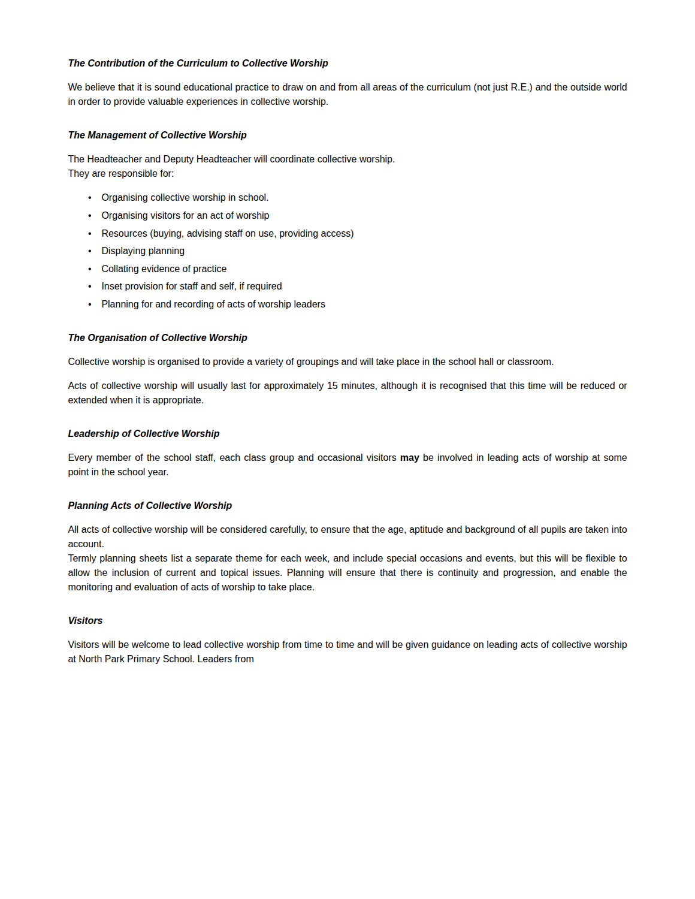The Contribution of the Curriculum to Collective Worship
We believe that it is sound educational practice to draw on and from all areas of the curriculum (not just R.E.) and the outside world in order to provide valuable experiences in collective worship.
The Management of Collective Worship
The Headteacher and Deputy Headteacher will coordinate collective worship.
They are responsible for:
Organising collective worship in school.
Organising visitors for an act of worship
Resources (buying, advising staff on use, providing access)
Displaying planning
Collating evidence of practice
Inset provision for staff and self, if required
Planning for and recording of acts of worship leaders
The Organisation of Collective Worship
Collective worship is organised to provide a variety of groupings and will take place in the school hall or classroom.
Acts of collective worship will usually last for approximately 15 minutes, although it is recognised that this time will be reduced or extended when it is appropriate.
Leadership of Collective Worship
Every member of the school staff, each class group and occasional visitors may be involved in leading acts of worship at some point in the school year.
Planning Acts of Collective Worship
All acts of collective worship will be considered carefully, to ensure that the age, aptitude and background of all pupils are taken into account.
Termly planning sheets list a separate theme for each week, and include special occasions and events, but this will be flexible to allow the inclusion of current and topical issues. Planning will ensure that there is continuity and progression, and enable the monitoring and evaluation of acts of worship to take place.
Visitors
Visitors will be welcome to lead collective worship from time to time and will be given guidance on leading acts of collective worship at North Park Primary School. Leaders from